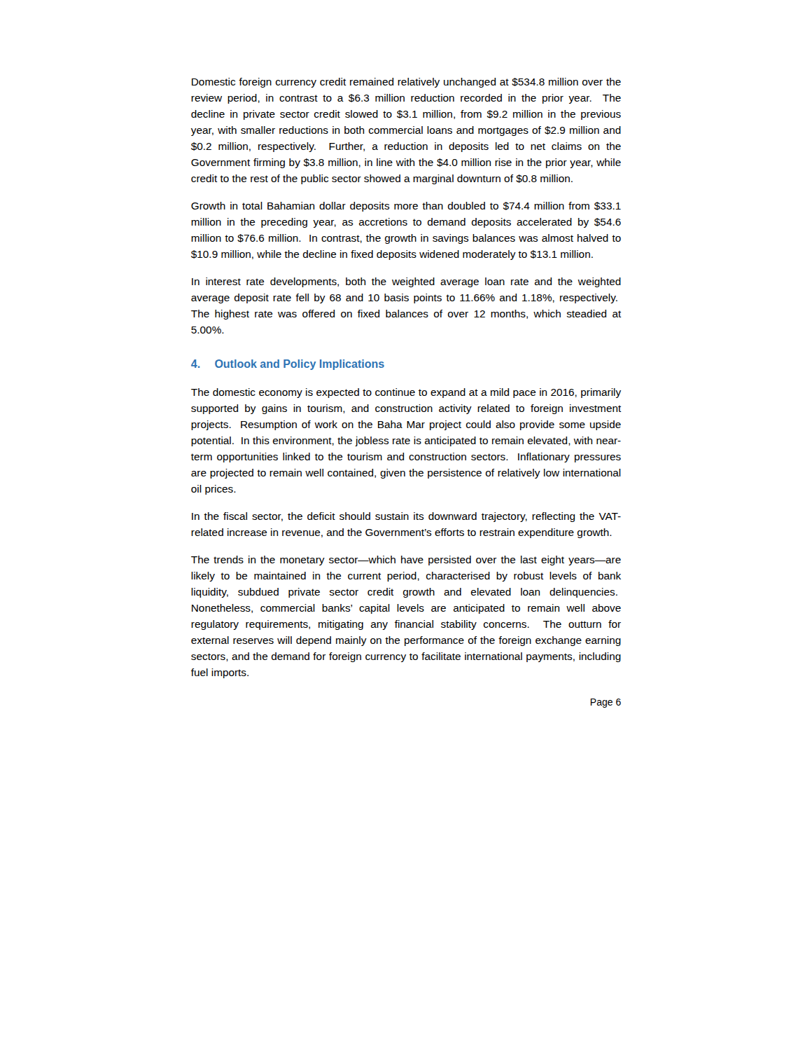Domestic foreign currency credit remained relatively unchanged at $534.8 million over the review period, in contrast to a $6.3 million reduction recorded in the prior year. The decline in private sector credit slowed to $3.1 million, from $9.2 million in the previous year, with smaller reductions in both commercial loans and mortgages of $2.9 million and $0.2 million, respectively. Further, a reduction in deposits led to net claims on the Government firming by $3.8 million, in line with the $4.0 million rise in the prior year, while credit to the rest of the public sector showed a marginal downturn of $0.8 million.
Growth in total Bahamian dollar deposits more than doubled to $74.4 million from $33.1 million in the preceding year, as accretions to demand deposits accelerated by $54.6 million to $76.6 million. In contrast, the growth in savings balances was almost halved to $10.9 million, while the decline in fixed deposits widened moderately to $13.1 million.
In interest rate developments, both the weighted average loan rate and the weighted average deposit rate fell by 68 and 10 basis points to 11.66% and 1.18%, respectively. The highest rate was offered on fixed balances of over 12 months, which steadied at 5.00%.
4. Outlook and Policy Implications
The domestic economy is expected to continue to expand at a mild pace in 2016, primarily supported by gains in tourism, and construction activity related to foreign investment projects. Resumption of work on the Baha Mar project could also provide some upside potential. In this environment, the jobless rate is anticipated to remain elevated, with near-term opportunities linked to the tourism and construction sectors. Inflationary pressures are projected to remain well contained, given the persistence of relatively low international oil prices.
In the fiscal sector, the deficit should sustain its downward trajectory, reflecting the VAT-related increase in revenue, and the Government’s efforts to restrain expenditure growth.
The trends in the monetary sector—which have persisted over the last eight years—are likely to be maintained in the current period, characterised by robust levels of bank liquidity, subdued private sector credit growth and elevated loan delinquencies. Nonetheless, commercial banks’ capital levels are anticipated to remain well above regulatory requirements, mitigating any financial stability concerns. The outturn for external reserves will depend mainly on the performance of the foreign exchange earning sectors, and the demand for foreign currency to facilitate international payments, including fuel imports.
Page 6